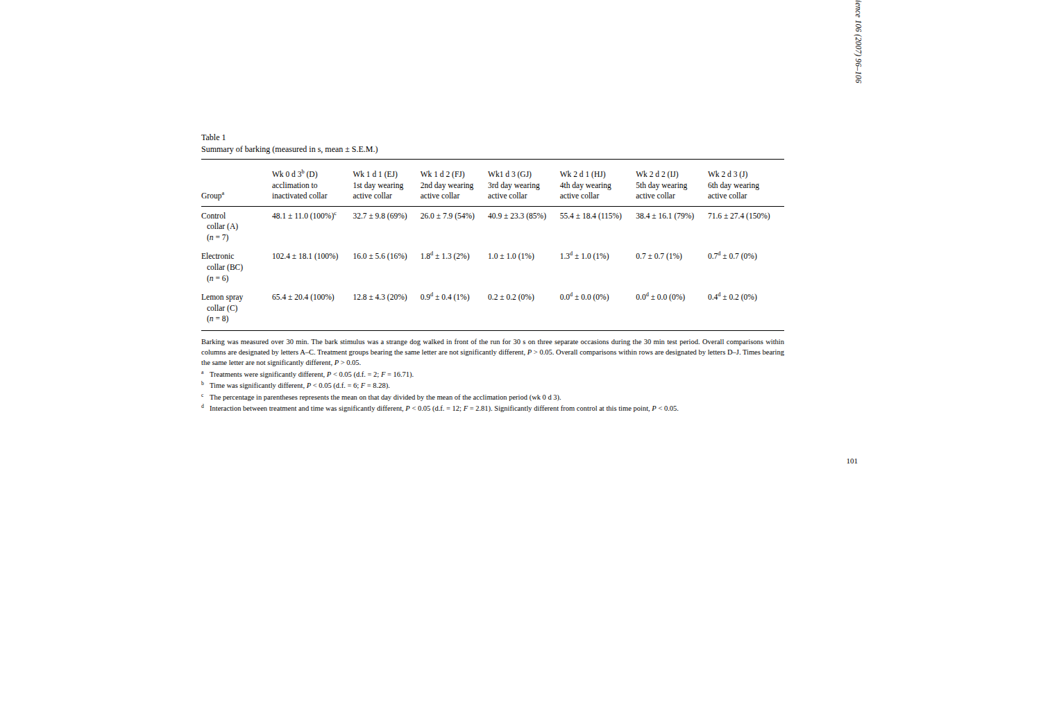J.E. Steiss et al. / Applied Animal Behaviour Science 106 (2007) 96–106
101
Table 1
Summary of barking (measured in s, mean ± S.E.M.)
| Group a | Wk 0 d 3 b (D) acclimation to inactivated collar | Wk 1 d 1 (EJ) 1st day wearing active collar | Wk 1 d 2 (FJ) 2nd day wearing active collar | Wk1 d 3 (GJ) 3rd day wearing active collar | Wk 2 d 1 (HJ) 4th day wearing active collar | Wk 2 d 2 (IJ) 5th day wearing active collar | Wk 2 d 3 (J) 6th day wearing active collar |
| --- | --- | --- | --- | --- | --- | --- | --- |
| Control collar (A) ( n = 7) | 48.1 ± 11.0 (100%) c | 32.7 ± 9.8 (69%) | 26.0 ± 7.9 (54%) | 40.9 ± 23.3 (85%) | 55.4 ± 18.4 (115%) | 38.4 ± 16.1 (79%) | 71.6 ± 27.4 (150%) |
| Electronic collar (BC) ( n = 6) | 102.4 ± 18.1 (100%) | 16.0 ± 5.6 (16%) | 1.8 d ± 1.3 (2%) | 1.0 ± 1.0 (1%) | 1.3 d ± 1.0 (1%) | 0.7 ± 0.7 (1%) | 0.7 d ± 0.7 (0%) |
| Lemon spray collar (C) ( n = 8) | 65.4 ± 20.4 (100%) | 12.8 ± 4.3 (20%) | 0.9 d ± 0.4 (1%) | 0.2 ± 0.2 (0%) | 0.0 d ± 0.0 (0%) | 0.0 d ± 0.0 (0%) | 0.4 d ± 0.2 (0%) |
Barking was measured over 30 min. The bark stimulus was a strange dog walked in front of the run for 30 s on three separate occasions during the 30 min test period. Overall comparisons within columns are designated by letters A–C. Treatment groups bearing the same letter are not significantly different, P > 0.05. Overall comparisons within rows are designated by letters D–J. Times bearing the same letter are not significantly different, P > 0.05.
a Treatments were significantly different, P < 0.05 (d.f. = 2; F = 16.71).
b Time was significantly different, P < 0.05 (d.f. = 6; F = 8.28).
c The percentage in parentheses represents the mean on that day divided by the mean of the acclimation period (wk 0 d 3).
d Interaction between treatment and time was significantly different, P < 0.05 (d.f. = 12; F = 2.81). Significantly different from control at this time point, P < 0.05.